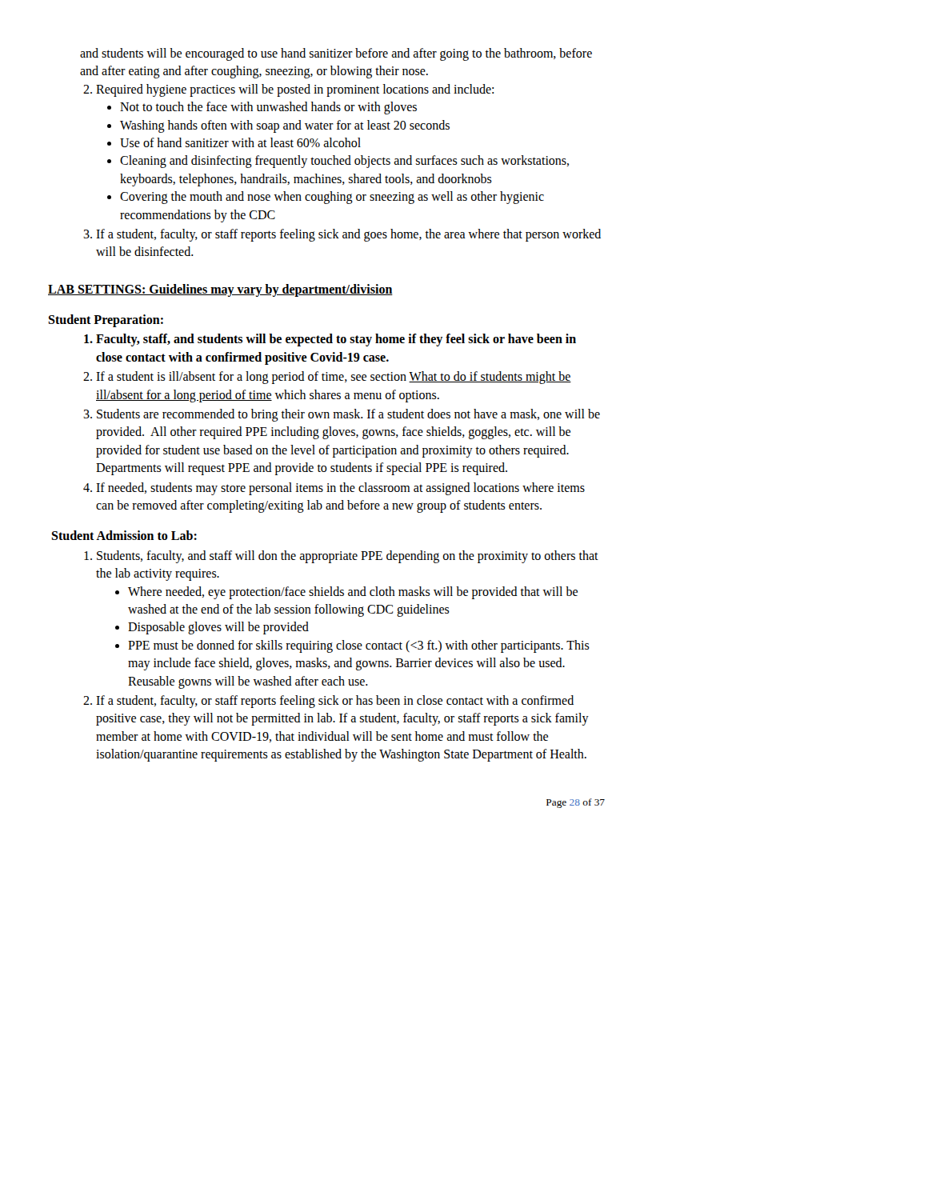and students will be encouraged to use hand sanitizer before and after going to the bathroom, before and after eating and after coughing, sneezing, or blowing their nose.
Required hygiene practices will be posted in prominent locations and include:
Not to touch the face with unwashed hands or with gloves
Washing hands often with soap and water for at least 20 seconds
Use of hand sanitizer with at least 60% alcohol
Cleaning and disinfecting frequently touched objects and surfaces such as workstations, keyboards, telephones, handrails, machines, shared tools, and doorknobs
Covering the mouth and nose when coughing or sneezing as well as other hygienic recommendations by the CDC
If a student, faculty, or staff reports feeling sick and goes home, the area where that person worked will be disinfected.
LAB SETTINGS: Guidelines may vary by department/division
Student Preparation:
Faculty, staff, and students will be expected to stay home if they feel sick or have been in close contact with a confirmed positive Covid-19 case.
If a student is ill/absent for a long period of time, see section What to do if students might be ill/absent for a long period of time which shares a menu of options.
Students are recommended to bring their own mask. If a student does not have a mask, one will be provided. All other required PPE including gloves, gowns, face shields, goggles, etc. will be provided for student use based on the level of participation and proximity to others required. Departments will request PPE and provide to students if special PPE is required.
If needed, students may store personal items in the classroom at assigned locations where items can be removed after completing/exiting lab and before a new group of students enters.
Student Admission to Lab:
Students, faculty, and staff will don the appropriate PPE depending on the proximity to others that the lab activity requires.
Where needed, eye protection/face shields and cloth masks will be provided that will be washed at the end of the lab session following CDC guidelines
Disposable gloves will be provided
PPE must be donned for skills requiring close contact (<3 ft.) with other participants. This may include face shield, gloves, masks, and gowns. Barrier devices will also be used. Reusable gowns will be washed after each use.
If a student, faculty, or staff reports feeling sick or has been in close contact with a confirmed positive case, they will not be permitted in lab. If a student, faculty, or staff reports a sick family member at home with COVID-19, that individual will be sent home and must follow the isolation/quarantine requirements as established by the Washington State Department of Health.
Page 28 of 37